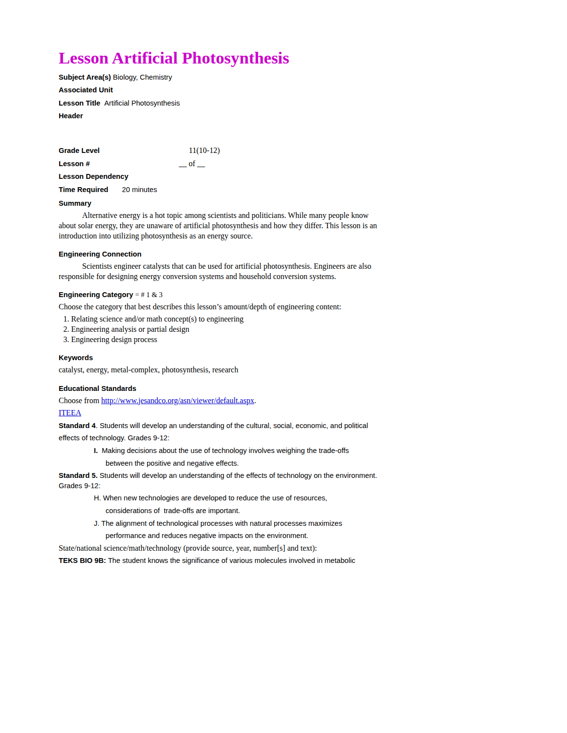Lesson Artificial Photosynthesis
Subject Area(s) Biology, Chemistry
Associated Unit
Lesson Title Artificial Photosynthesis
Header
Grade Level 11(10-12)
Lesson # __ of __
Lesson Dependency
Time Required 20 minutes
Summary
Alternative energy is a hot topic among scientists and politicians. While many people know about solar energy, they are unaware of artificial photosynthesis and how they differ. This lesson is an introduction into utilizing photosynthesis as an energy source.
Engineering Connection
Scientists engineer catalysts that can be used for artificial photosynthesis. Engineers are also responsible for designing energy conversion systems and household conversion systems.
Engineering Category = # 1 & 3
Choose the category that best describes this lesson’s amount/depth of engineering content:
Relating science and/or math concept(s) to engineering
Engineering analysis or partial design
Engineering design process
Keywords
catalyst, energy, metal-complex, photosynthesis, research
Educational Standards
Choose from http://www.jesandco.org/asn/viewer/default.aspx.
ITEEA
Standard 4. Students will develop an understanding of the cultural, social, economic, and political
effects of technology. Grades 9-12:
I. Making decisions about the use of technology involves weighing the trade-offs
between the positive and negative effects.
Standard 5. Students will develop an understanding of the effects of technology on the environment. Grades 9-12:
H. When new technologies are developed to reduce the use of resources,
considerations of trade-offs are important.
J. The alignment of technological processes with natural processes maximizes
performance and reduces negative impacts on the environment.
State/national science/math/technology (provide source, year, number[s] and text):
TEKS BIO 9B: The student knows the significance of various molecules involved in metabolic